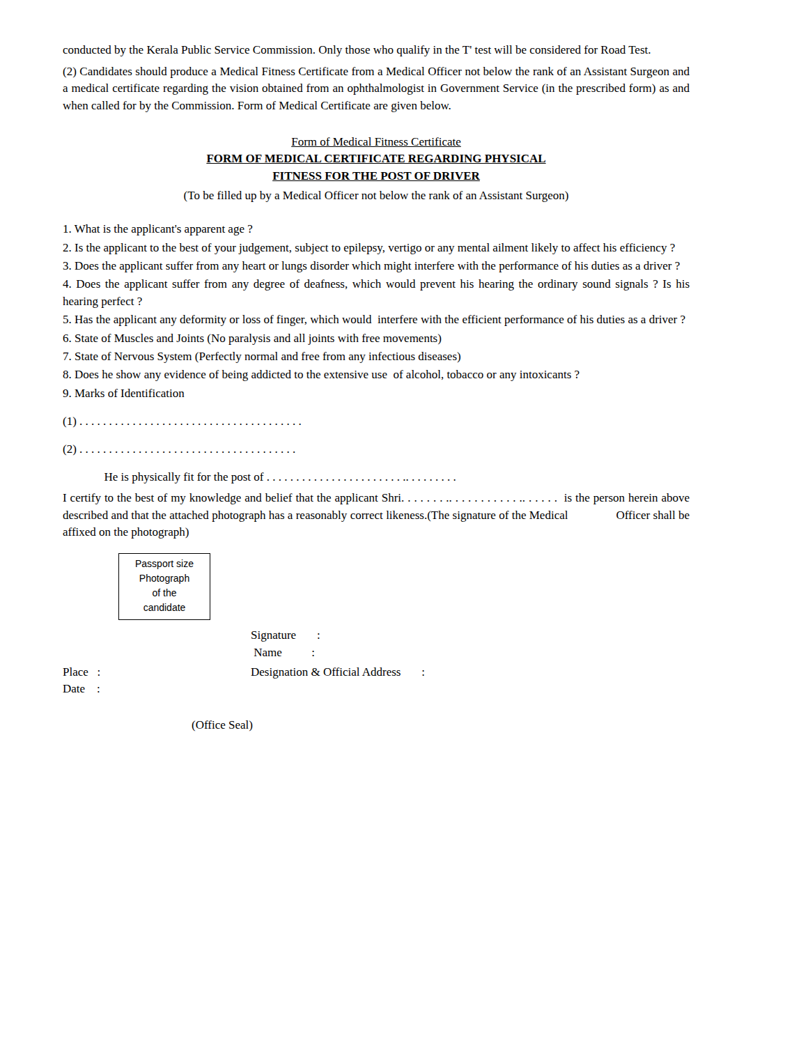conducted by the Kerala Public Service Commission. Only those who qualify in the T' test will be considered for Road Test.
(2) Candidates should produce a Medical Fitness Certificate from a Medical Officer not below the rank of an Assistant Surgeon and a medical certificate regarding the vision obtained from an ophthalmologist in Government Service (in the prescribed form) as and when called for by the Commission. Form of Medical Certificate are given below.
Form of Medical Fitness Certificate
FORM OF MEDICAL CERTIFICATE REGARDING PHYSICAL
FITNESS FOR THE POST OF DRIVER
(To be filled up by a Medical Officer not below the rank of an Assistant Surgeon)
1. What is the applicant's apparent age ?
2. Is the applicant to the best of your judgement, subject to epilepsy, vertigo or any mental ailment likely to affect his efficiency ?
3. Does the applicant suffer from any heart or lungs disorder which might interfere with the performance of his duties as a driver ?
4. Does the applicant suffer from any degree of deafness, which would prevent his hearing the ordinary sound signals ? Is his hearing perfect ?
5. Has the applicant any deformity or loss of finger, which would interfere with the efficient performance of his duties as a driver ?
6. State of Muscles and Joints (No paralysis and all joints with free movements)
7. State of Nervous System (Perfectly normal and free from any infectious diseases)
8. Does he show any evidence of being addicted to the extensive use of alcohol, tobacco or any intoxicants ?
9. Marks of Identification
(1) . . . . . . . . . . . . . . . . . . . . . . . . . . . . . . . . . . . . . .
(2) . . . . . . . . . . . . . . . . . . . . . . . . . . . . . . . . . . . . .
He is physically fit for the post of . . . . . . . . . . . . . . . . . . . . . . . .. . . . . . . . .
I certify to the best of my knowledge and belief that the applicant Shri. . . . . . . .. . . . . . . . . . . .. . . . . . is the person herein above described and that the attached photograph has a reasonably correct likeness.(The signature of the Medical Officer shall be affixed on the photograph)
Passport size
Photograph
of the
candidate
Signature :
Name :
| Place : | Designation & Official Address : |
| Date : | |
(Office Seal)